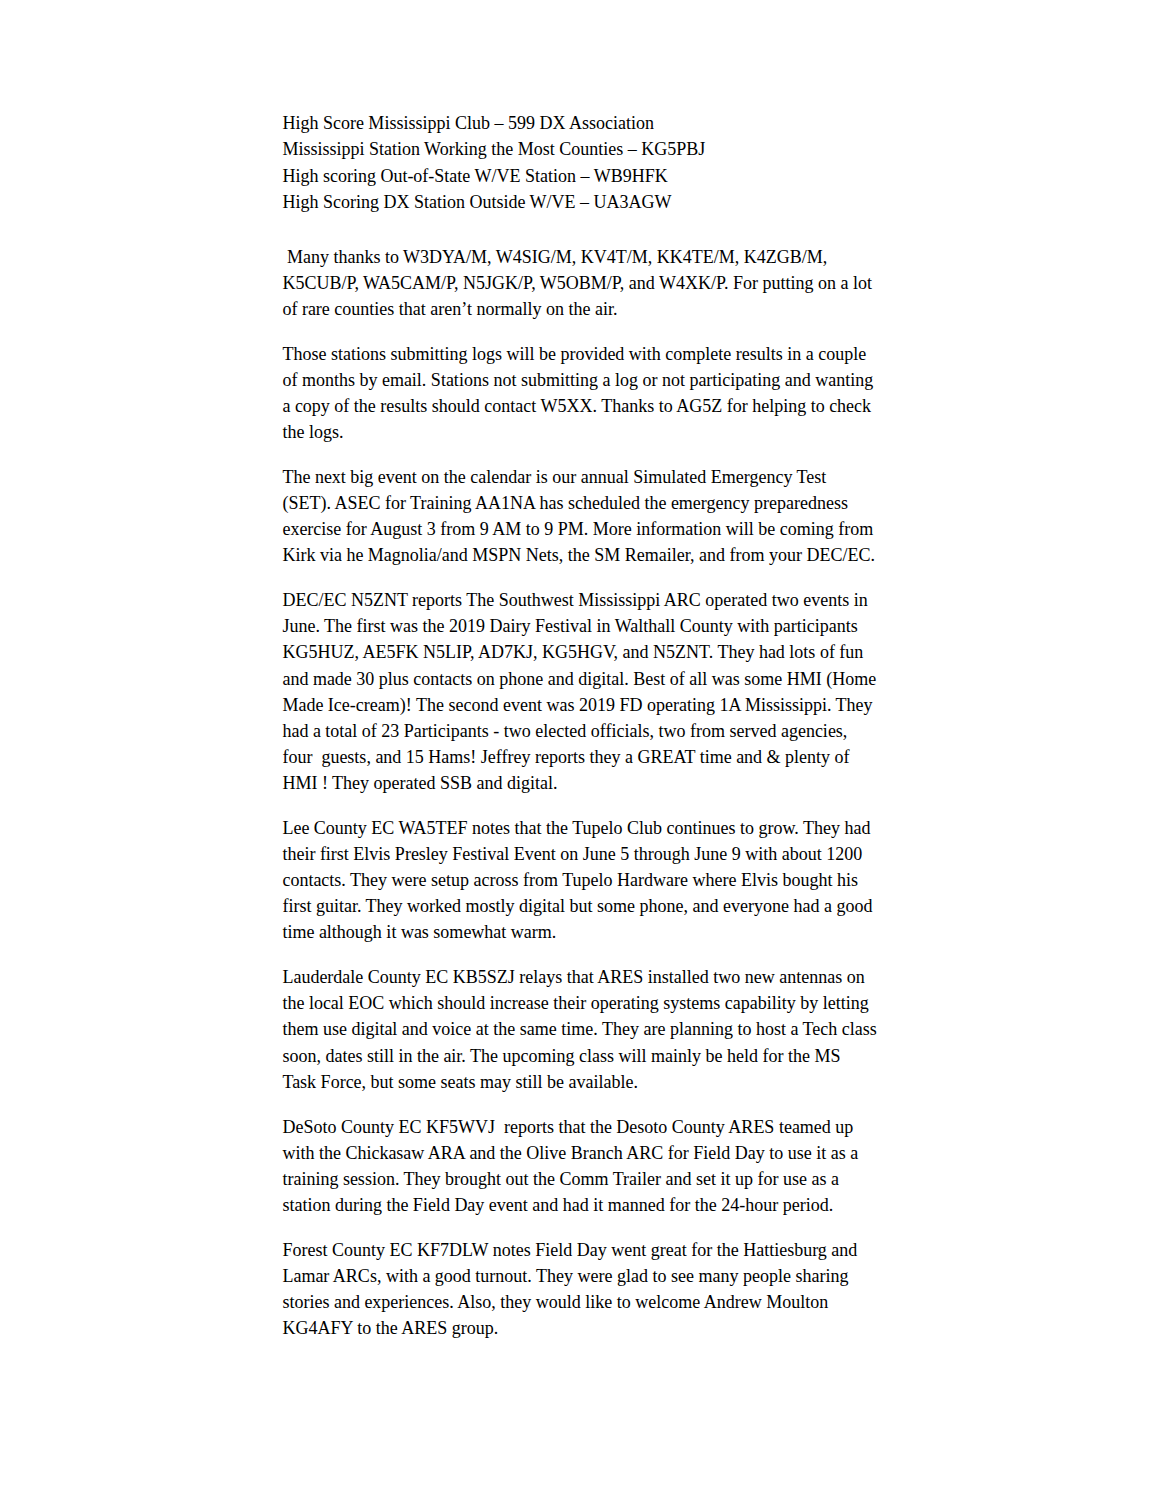High Score Mississippi Club – 599 DX Association
Mississippi Station Working the Most Counties – KG5PBJ
High scoring Out-of-State W/VE Station – WB9HFK
High Scoring DX Station Outside W/VE – UA3AGW
Many thanks to W3DYA/M, W4SIG/M, KV4T/M, KK4TE/M, K4ZGB/M, K5CUB/P, WA5CAM/P, N5JGK/P, W5OBM/P, and W4XK/P. For putting on a lot of rare counties that aren’t normally on the air.
Those stations submitting logs will be provided with complete results in a couple of months by email. Stations not submitting a log or not participating and wanting a copy of the results should contact W5XX. Thanks to AG5Z for helping to check the logs.
The next big event on the calendar is our annual Simulated Emergency Test (SET). ASEC for Training AA1NA has scheduled the emergency preparedness exercise for August 3 from 9 AM to 9 PM. More information will be coming from Kirk via he Magnolia/and MSPN Nets, the SM Remailer, and from your DEC/EC.
DEC/EC N5ZNT reports The Southwest Mississippi ARC operated two events in June. The first was the 2019 Dairy Festival in Walthall County with participants KG5HUZ, AE5FK N5LIP, AD7KJ, KG5HGV, and N5ZNT. They had lots of fun and made 30 plus contacts on phone and digital. Best of all was some HMI (Home Made Ice-cream)! The second event was 2019 FD operating 1A Mississippi. They had a total of 23 Participants - two elected officials, two from served agencies, four guests, and 15 Hams! Jeffrey reports they a GREAT time and & plenty of HMI ! They operated SSB and digital.
Lee County EC WA5TEF notes that the Tupelo Club continues to grow. They had their first Elvis Presley Festival Event on June 5 through June 9 with about 1200 contacts. They were setup across from Tupelo Hardware where Elvis bought his first guitar. They worked mostly digital but some phone, and everyone had a good time although it was somewhat warm.
Lauderdale County EC KB5SZJ relays that ARES installed two new antennas on the local EOC which should increase their operating systems capability by letting them use digital and voice at the same time. They are planning to host a Tech class soon, dates still in the air. The upcoming class will mainly be held for the MS Task Force, but some seats may still be available.
DeSoto County EC KF5WVJ reports that the Desoto County ARES teamed up with the Chickasaw ARA and the Olive Branch ARC for Field Day to use it as a training session. They brought out the Comm Trailer and set it up for use as a station during the Field Day event and had it manned for the 24-hour period.
Forest County EC KF7DLW notes Field Day went great for the Hattiesburg and Lamar ARCs, with a good turnout. They were glad to see many people sharing stories and experiences. Also, they would like to welcome Andrew Moulton KG4AFY to the ARES group.